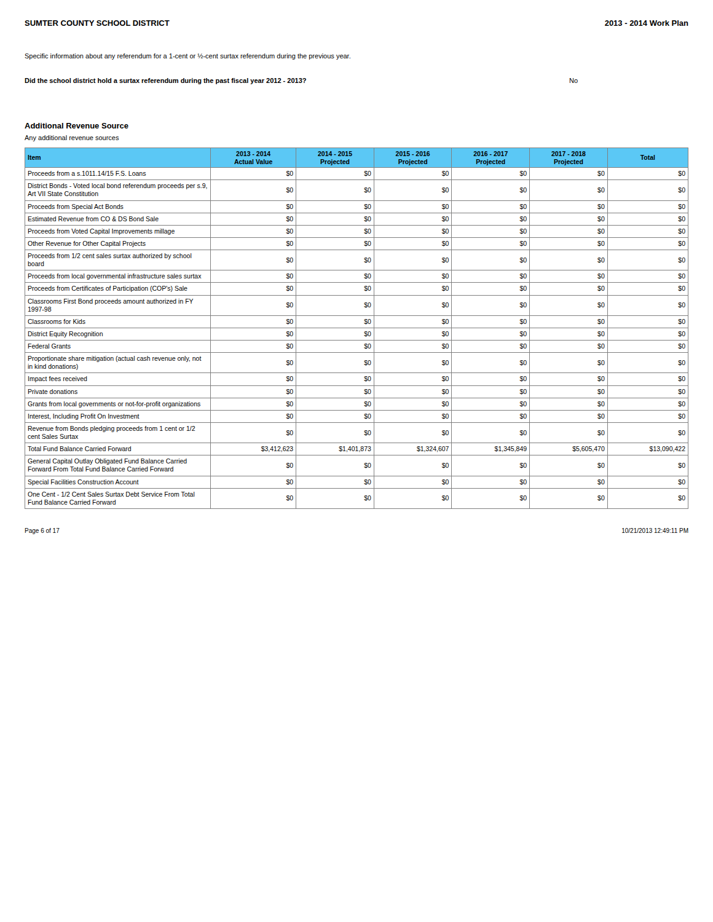SUMTER COUNTY SCHOOL DISTRICT 2013 - 2014 Work Plan
Specific information about any referendum for a 1-cent or ½-cent surtax referendum during the previous year.
Did the school district hold a surtax referendum during the past fiscal year 2012 - 2013? No
Additional Revenue Source
Any additional revenue sources
| Item | 2013 - 2014 Actual Value | 2014 - 2015 Projected | 2015 - 2016 Projected | 2016 - 2017 Projected | 2017 - 2018 Projected | Total |
| --- | --- | --- | --- | --- | --- | --- |
| Proceeds from a s.1011.14/15 F.S. Loans | $0 | $0 | $0 | $0 | $0 | $0 |
| District Bonds - Voted local bond referendum proceeds per s.9, Art VII State Constitution | $0 | $0 | $0 | $0 | $0 | $0 |
| Proceeds from Special Act Bonds | $0 | $0 | $0 | $0 | $0 | $0 |
| Estimated Revenue from CO & DS Bond Sale | $0 | $0 | $0 | $0 | $0 | $0 |
| Proceeds from Voted Capital Improvements millage | $0 | $0 | $0 | $0 | $0 | $0 |
| Other Revenue for Other Capital Projects | $0 | $0 | $0 | $0 | $0 | $0 |
| Proceeds from 1/2 cent sales surtax authorized by school board | $0 | $0 | $0 | $0 | $0 | $0 |
| Proceeds from local governmental infrastructure sales surtax | $0 | $0 | $0 | $0 | $0 | $0 |
| Proceeds from Certificates of Participation (COP's) Sale | $0 | $0 | $0 | $0 | $0 | $0 |
| Classrooms First Bond proceeds amount authorized in FY 1997-98 | $0 | $0 | $0 | $0 | $0 | $0 |
| Classrooms for Kids | $0 | $0 | $0 | $0 | $0 | $0 |
| District Equity Recognition | $0 | $0 | $0 | $0 | $0 | $0 |
| Federal Grants | $0 | $0 | $0 | $0 | $0 | $0 |
| Proportionate share mitigation (actual cash revenue only, not in kind donations) | $0 | $0 | $0 | $0 | $0 | $0 |
| Impact fees received | $0 | $0 | $0 | $0 | $0 | $0 |
| Private donations | $0 | $0 | $0 | $0 | $0 | $0 |
| Grants from local governments or not-for-profit organizations | $0 | $0 | $0 | $0 | $0 | $0 |
| Interest, Including Profit On Investment | $0 | $0 | $0 | $0 | $0 | $0 |
| Revenue from Bonds pledging proceeds from 1 cent or 1/2 cent Sales Surtax | $0 | $0 | $0 | $0 | $0 | $0 |
| Total Fund Balance Carried Forward | $3,412,623 | $1,401,873 | $1,324,607 | $1,345,849 | $5,605,470 | $13,090,422 |
| General Capital Outlay Obligated Fund Balance Carried Forward From Total Fund Balance Carried Forward | $0 | $0 | $0 | $0 | $0 | $0 |
| Special Facilities Construction Account | $0 | $0 | $0 | $0 | $0 | $0 |
| One Cent - 1/2 Cent Sales Surtax Debt Service From Total Fund Balance Carried Forward | $0 | $0 | $0 | $0 | $0 | $0 |
Page 6 of 17 10/21/2013 12:49:11 PM